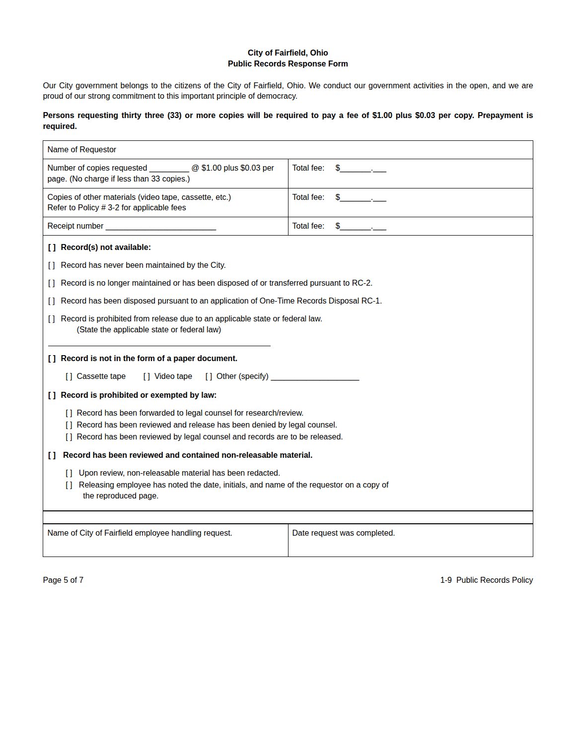City of Fairfield, Ohio Public Records Response Form
Our City government belongs to the citizens of the City of Fairfield, Ohio. We conduct our government activities in the open, and we are proud of our strong commitment to this important principle of democracy.
Persons requesting thirty three (33) or more copies will be required to pay a fee of $1.00 plus $0.03 per copy. Prepayment is required.
| Name of Requestor |
| Number of copies requested _________ @ $1.00 plus $0.03 per page. (No charge if less than 33 copies.) | Total fee: $_______.___ |
| Copies of other materials (video tape, cassette, etc.) Refer to Policy # 3-2 for applicable fees | Total fee: $_______.___ |
| Receipt number _________________________ | Total fee: $_______.___ |
[ ] Record(s) not available:
[ ] Record has never been maintained by the City.
[ ] Record is no longer maintained or has been disposed of or transferred pursuant to RC-2.
[ ] Record has been disposed pursuant to an application of One-Time Records Disposal RC-1.
[ ] Record is prohibited from release due to an applicable state or federal law.
(State the applicable state or federal law)
[ ] Record is not in the form of a paper document.
[ ] Cassette tape [ ] Video tape [ ] Other (specify) ____________________
[ ] Record is prohibited or exempted by law:
[ ] Record has been forwarded to legal counsel for research/review.
[ ] Record has been reviewed and release has been denied by legal counsel.
[ ] Record has been reviewed by legal counsel and records are to be released.
[ ] Record has been reviewed and contained non-releasable material.
[ ] Upon review, non-releasable material has been redacted.
[ ] Releasing employee has noted the date, initials, and name of the requestor on a copy of
the reproduced page.
| Name of City of Fairfield employee handling request. | Date request was completed. |
Page 5 of 7 1-9 Public Records Policy